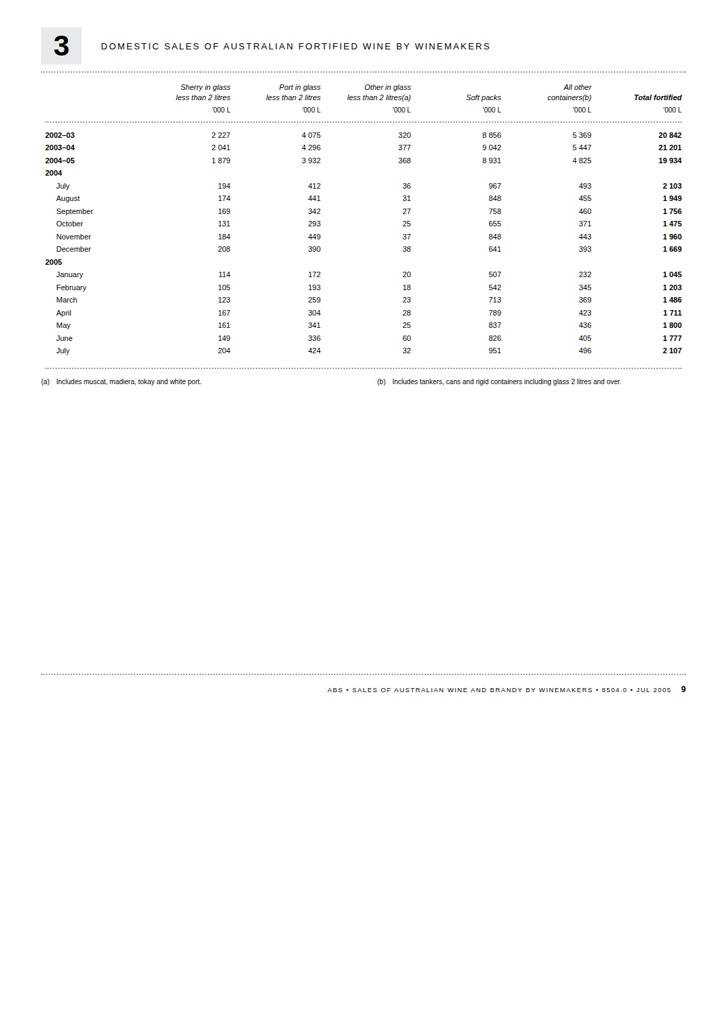3
DOMESTIC SALES OF AUSTRALIAN FORTIFIED WINE BY WINEMAKERS
| | Sherry in glass less than 2 litres | Port in glass less than 2 litres | Other in glass less than 2 litres(a) | Soft packs | All other containers(b) | Total fortified |
| --- | --- | --- | --- | --- | --- | --- |
| | '000 L | '000 L | '000 L | '000 L | '000 L | '000 L |
| 2002–03 | 2 227 | 4 075 | 320 | 8 856 | 5 369 | 20 842 |
| 2003–04 | 2 041 | 4 296 | 377 | 9 042 | 5 447 | 21 201 |
| 2004–05 | 1 879 | 3 932 | 368 | 8 931 | 4 825 | 19 934 |
| 2004 | |
| July | 194 | 412 | 36 | 967 | 493 | 2 103 |
| August | 174 | 441 | 31 | 848 | 455 | 1 949 |
| September | 169 | 342 | 27 | 758 | 460 | 1 756 |
| October | 131 | 293 | 25 | 655 | 371 | 1 475 |
| November | 184 | 449 | 37 | 848 | 443 | 1 960 |
| December | 208 | 390 | 38 | 641 | 393 | 1 669 |
| 2005 | |
| January | 114 | 172 | 20 | 507 | 232 | 1 045 |
| February | 105 | 193 | 18 | 542 | 345 | 1 203 |
| March | 123 | 259 | 23 | 713 | 369 | 1 486 |
| April | 167 | 304 | 28 | 789 | 423 | 1 711 |
| May | 161 | 341 | 25 | 837 | 436 | 1 800 |
| June | 149 | 336 | 60 | 826 | 405 | 1 777 |
| July | 204 | 424 | 32 | 951 | 496 | 2 107 |
(a) Includes muscat, madiera, tokay and white port.
(b) Includes tankers, cans and rigid containers including glass 2 litres and over.
ABS • SALES OF AUSTRALIAN WINE AND BRANDY BY WINEMAKERS • 8504.0 • JUL 20059